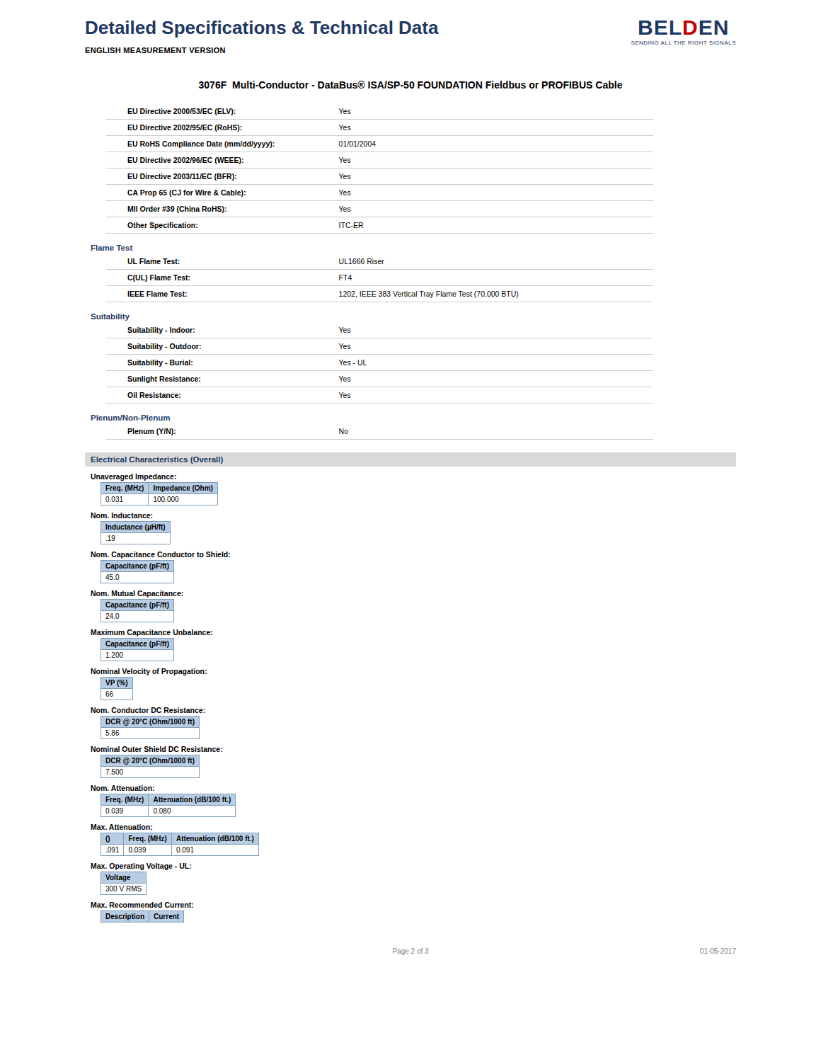Detailed Specifications & Technical Data
BELDEN
SENDING ALL THE RIGHT SIGNALS
ENGLISH MEASUREMENT VERSION
3076F Multi-Conductor - DataBus® ISA/SP-50 FOUNDATION Fieldbus or PROFIBUS Cable
| EU Directive 2000/53/EC (ELV): | Yes |
| EU Directive 2002/95/EC (RoHS): | Yes |
| EU RoHS Compliance Date (mm/dd/yyyy): | 01/01/2004 |
| EU Directive 2002/96/EC (WEEE): | Yes |
| EU Directive 2003/11/EC (BFR): | Yes |
| CA Prop 65 (CJ for Wire & Cable): | Yes |
| MII Order #39 (China RoHS): | Yes |
| Other Specification: | ITC-ER |
Flame Test
| UL Flame Test: | UL1666 Riser |
| C(UL) Flame Test: | FT4 |
| IEEE Flame Test: | 1202, IEEE 383 Vertical Tray Flame Test (70,000 BTU) |
Suitability
| Suitability - Indoor: | Yes |
| Suitability - Outdoor: | Yes |
| Suitability - Burial: | Yes - UL |
| Sunlight Resistance: | Yes |
| Oil Resistance: | Yes |
Plenum/Non-Plenum
| Plenum (Y/N): | No |
Electrical Characteristics (Overall)
Unaveraged Impedance:
| Freq. (MHz) | Impedance (Ohm) |
| --- | --- |
| 0.031 | 100.000 |
Nom. Inductance:
| Inductance (µH/ft) |
| --- |
| .19 |
Nom. Capacitance Conductor to Shield:
| Capacitance (pF/ft) |
| --- |
| 45.0 |
Nom. Mutual Capacitance:
| Capacitance (pF/ft) |
| --- |
| 24.0 |
Maximum Capacitance Unbalance:
| Capacitance (pF/ft) |
| --- |
| 1.200 |
Nominal Velocity of Propagation:
| VP (%) |
| --- |
| 66 |
Nom. Conductor DC Resistance:
| DCR @ 20°C (Ohm/1000 ft) |
| --- |
| 5.86 |
Nominal Outer Shield DC Resistance:
| DCR @ 20°C (Ohm/1000 ft) |
| --- |
| 7.500 |
Nom. Attenuation:
| Freq. (MHz) | Attenuation (dB/100 ft.) |
| --- | --- |
| 0.039 | 0.080 |
Max. Attenuation:
| () | Freq. (MHz) | Attenuation (dB/100 ft.) |
| --- | --- | --- |
| .091 | 0.039 | 0.091 |
Max. Operating Voltage - UL:
| Voltage |
| --- |
| 300 V RMS |
Max. Recommended Current:
| Description | Current |
| --- | --- |
Page 2 of 3
01-05-2017